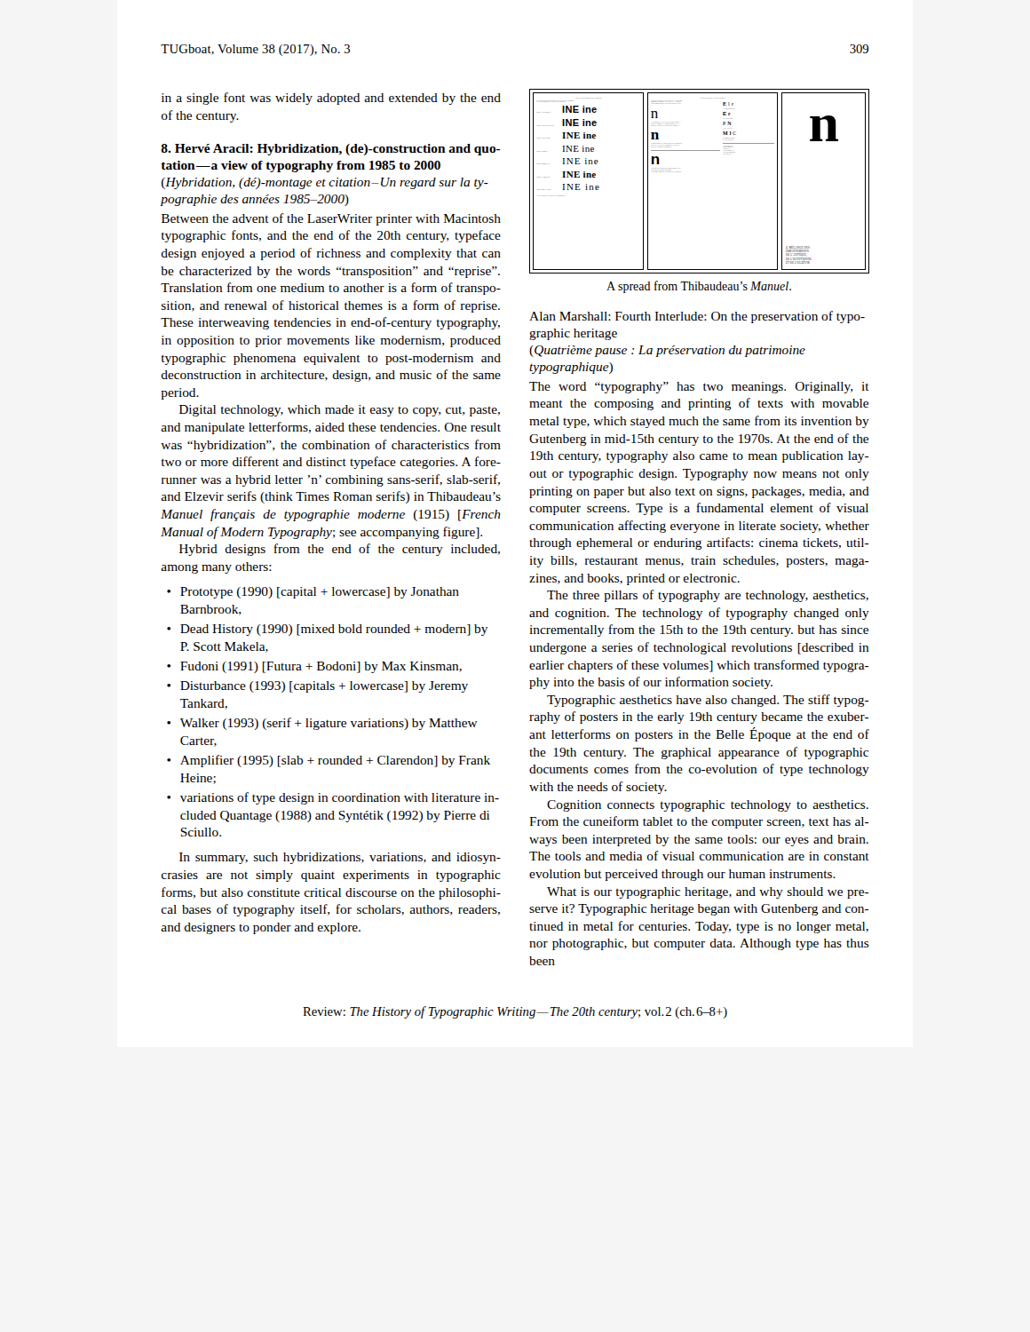TUGboat, Volume 38 (2017), No. 3 309
in a single font was widely adopted and extended by the end of the century.
8. Hervé Aracil: Hybridization, (de)-construction and quotation — a view of typography from 1985 to 2000 (Hybridation, (dé)-montage et citation – Un regard sur la typographie des années 1985–2000)
Between the advent of the LaserWriter printer with Macintosh typographic fonts, and the end of the 20th century, typeface design enjoyed a period of richness and complexity that can be characterized by the words “transposition” and “reprise”. Translation from one medium to another is a form of transposition, and renewal of historical themes is a form of reprise. These interweaving tendencies in end-of-century typography, in opposition to prior movements like modernism, produced typographic phenomena equivalent to post-modernism and deconstruction in architecture, design, and music of the same period.
Digital technology, which made it easy to copy, cut, paste, and manipulate letterforms, aided these tendencies. One result was “hybridization”, the combination of characteristics from two or more different and distinct typeface categories. A forerunner was a hybrid letter ’n’ combining sans-serif, slab-serif, and Elzevir serifs (think Times Roman serifs) in Thibaudeau’s Manuel français de typographie moderne (1915) [French Manual of Modern Typography; see accompanying figure].
Hybrid designs from the end of the century included, among many others:
Prototype (1990) [capital + lowercase] by Jonathan Barnbrook,
Dead History (1990) [mixed bold rounded + modern] by P. Scott Makela,
Fudoni (1991) [Futura + Bodoni] by Max Kinsman,
Disturbance (1993) [capitals + lowercase] by Jeremy Tankard,
Walker (1993) (serif + ligature variations) by Matthew Carter,
Amplifier (1995) [slab + rounded + Clarendon] by Frank Heine;
variations of type design in coordination with literature included Quantage (1988) and Syntétik (1992) by Pierre di Sciullo.
In summary, such hybridizations, variations, and idiosyncrasies are not simply quaint experiments in typographic forms, but also constitute critical discourse on the philosophical bases of typography itself, for scholars, authors, readers, and designers to ponder and explore.
LES CARACTÈRES DE LABEUR
Les caractères de labeur sont ceux qui servent à composer
les textes courants des livres et des journaux.
Type ANTIQUE INE ine
Type ÉGYPTIENNE INE ine
Type ELZÉVIR INE ine
Type DIDOT INE ine
Type ROMAIN INE ine
Type LABEUR INE ine
Type MÉLANGE INE ine
Les sept familles de caractères d’imprimerie.
LES TYPES DE CARACTÈRES
La caractéristique de ces familles et ce que nous
nommons « mélange » est, en effet, le résultat
d’une combinaison de deux ou plusieurs types.
n
Le dessin de la lettre n est celui qui permet le
mieux de comparer les empattements et les
pleins et les déliés des différentes familles.
n
L’empattement de l’égyptienne est rectangulaire,
celui de l’elzévir est triangulaire et celui du
didot est filiforme et horizontal.
n
L’antique est dépourvue d’empattements ; ses
traits sont d’épaisseur uniforme.
Le mélange emprunte à chacune de ces familles.
ElP
Les empattements
Er
de l’égyptienne
PN
et de l’elzévir
MIC
se combinent dans
la lettre hybride
Le mélange des
empattements de
l’antique, de
l’égyptienne et de
l’elzévir donne une
lettre nouvelle.
n
2. MÉLANGE DES
EMPATTEMENTS
DE L’ANTIQUE,
DE L’ÉGYPTIENNE
ET DE L’ELZÉVIR
A spread from Thibaudeau’s Manuel.
Alan Marshall: Fourth Interlude: On the preservation of typographic heritage
(Quatrième pause : La préservation du patrimoine typographique)
The word “typography” has two meanings. Originally, it meant the composing and printing of texts with movable metal type, which stayed much the same from its invention by Gutenberg in mid-15th century to the 1970s. At the end of the 19th century, typography also came to mean publication layout or typographic design. Typography now means not only printing on paper but also text on signs, packages, media, and computer screens. Type is a fundamental element of visual communication affecting everyone in literate society, whether through ephemeral or enduring artifacts: cinema tickets, utility bills, restaurant menus, train schedules, posters, magazines, and books, printed or electronic.
The three pillars of typography are technology, aesthetics, and cognition. The technology of typography changed only incrementally from the 15th to the 19th century. but has since undergone a series of technological revolutions [described in earlier chapters of these volumes] which transformed typography into the basis of our information society.
Typographic aesthetics have also changed. The stiff typography of posters in the early 19th century became the exuberant letterforms on posters in the Belle Époque at the end of the 19th century. The graphical appearance of typographic documents comes from the co-evolution of type technology with the needs of society.
Cognition connects typographic technology to aesthetics. From the cuneiform tablet to the computer screen, text has always been interpreted by the same tools: our eyes and brain. The tools and media of visual communication are in constant evolution but perceived through our human instruments.
What is our typographic heritage, and why should we preserve it? Typographic heritage began with Gutenberg and continued in metal for centuries. Today, type is no longer metal, nor photographic, but computer data. Although type has thus been
Review: The History of Typographic Writing — The 20th century; vol. 2 (ch. 6–8+)